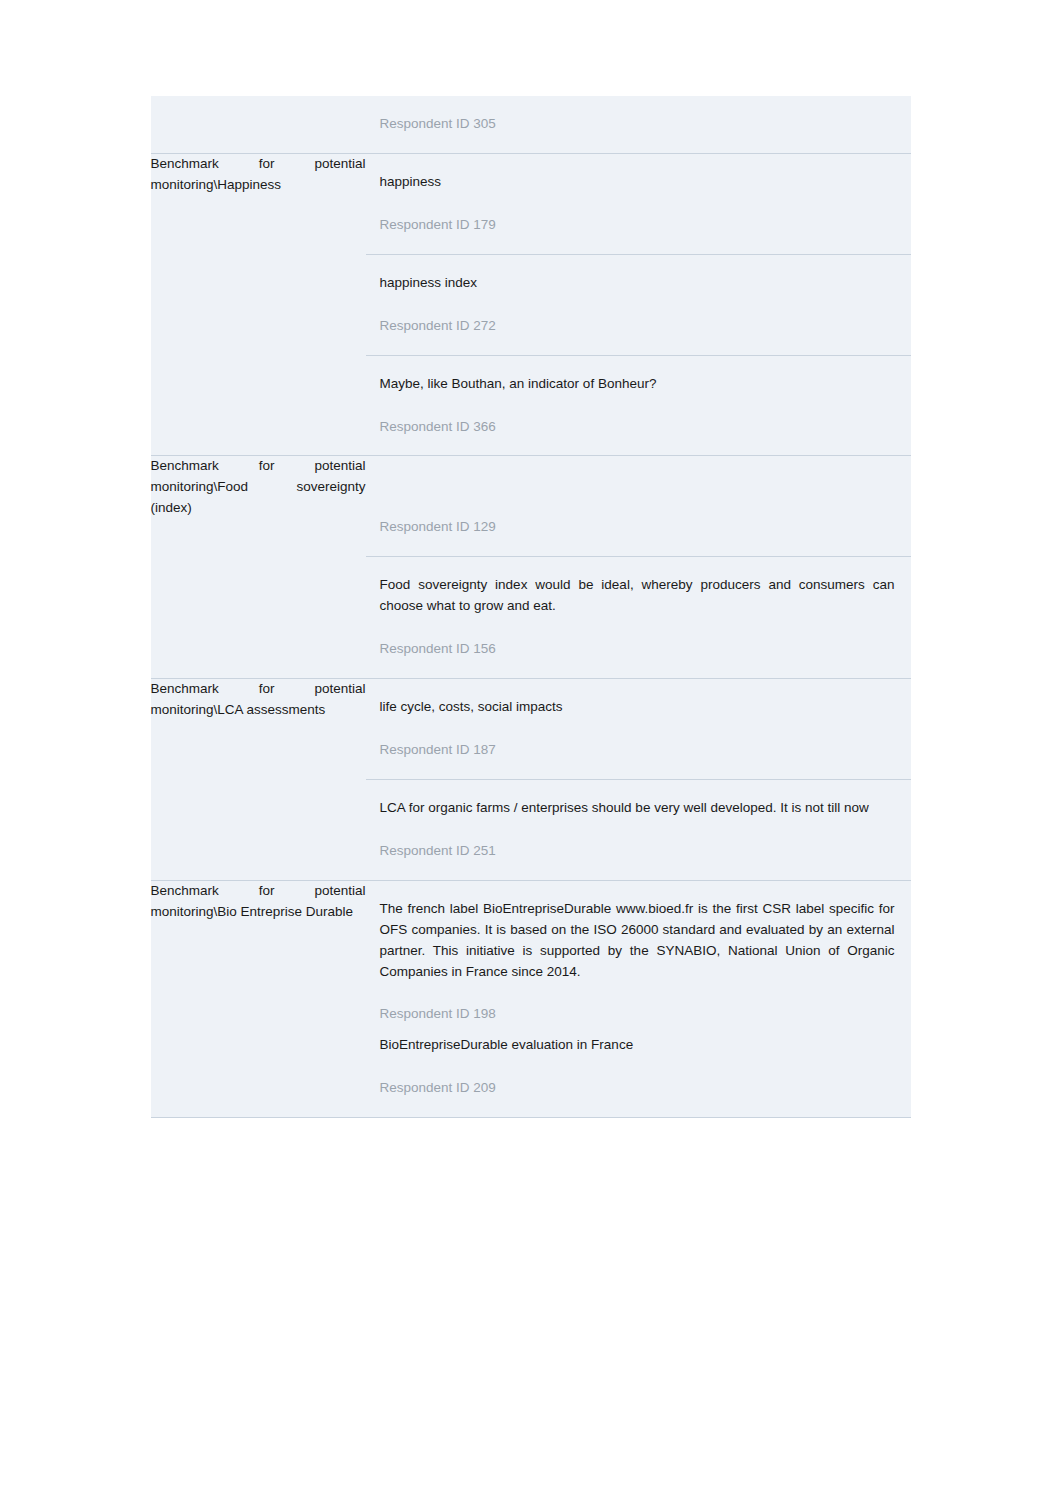| | / Respondent ID 305 / |
| Benchmark for potential monitoring\Happiness | / happiness Respondent ID 179 / / happiness index Respondent ID 272 / / Maybe, like Bouthan, an indicator of Bonheur? Respondent ID 366 / |
| Benchmark for potential monitoring\Food sovereignty (index) | / Respondent ID 129 / / Food sovereignty index would be ideal, whereby producers and consumers can choose what to grow and eat. Respondent ID 156 / |
| Benchmark for potential monitoring\LCA assessments | / life cycle, costs, social impacts Respondent ID 187 / / LCA for organic farms / enterprises should be very well developed. It is not till now Respondent ID 251 / |
| Benchmark for potential monitoring\Bio Entreprise Durable | / The french label BioEntrepriseDurable www.bioed.fr is the first CSR label specific for OFS companies. It is based on the ISO 26000 standard and evaluated by an external partner. This initiative is supported by the SYNABIO, National Union of Organic Companies in France since 2014. Respondent ID 198 BioEntrepriseDurable evaluation in France Respondent ID 209 / |